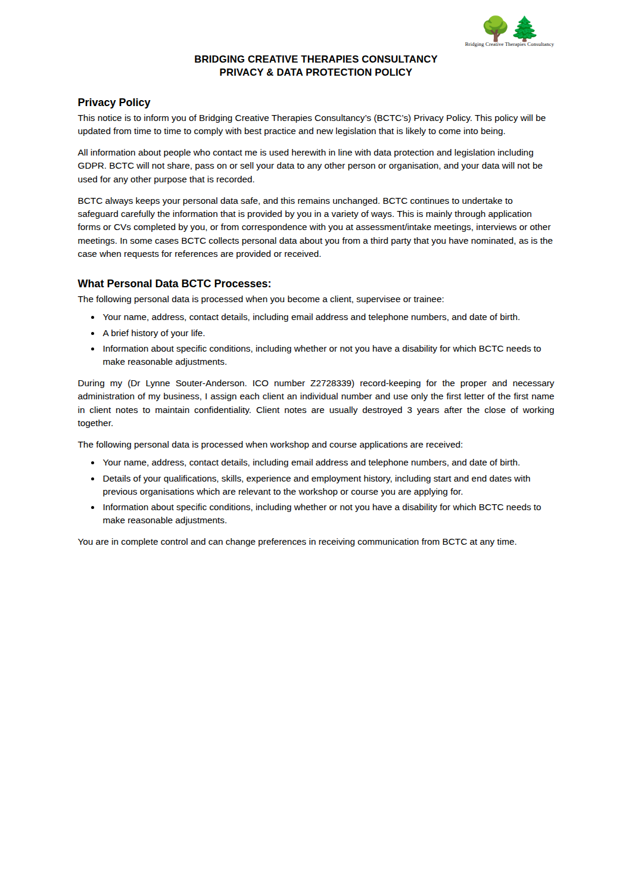🌳 🌲 Bridging Creative Therapies Consultancy
BRIDGING CREATIVE THERAPIES CONSULTANCY
PRIVACY & DATA PROTECTION POLICY
Privacy Policy
This notice is to inform you of Bridging Creative Therapies Consultancy’s (BCTC’s) Privacy Policy. This policy will be updated from time to time to comply with best practice and new legislation that is likely to come into being.
All information about people who contact me is used herewith in line with data protection and legislation including GDPR. BCTC will not share, pass on or sell your data to any other person or organisation, and your data will not be used for any other purpose that is recorded.
BCTC always keeps your personal data safe, and this remains unchanged. BCTC continues to undertake to safeguard carefully the information that is provided by you in a variety of ways. This is mainly through application forms or CVs completed by you, or from correspondence with you at assessment/intake meetings, interviews or other meetings. In some cases BCTC collects personal data about you from a third party that you have nominated, as is the case when requests for references are provided or received.
What Personal Data BCTC Processes:
The following personal data is processed when you become a client, supervisee or trainee:
Your name, address, contact details, including email address and telephone numbers, and date of birth.
A brief history of your life.
Information about specific conditions, including whether or not you have a disability for which BCTC needs to make reasonable adjustments.
During my (Dr Lynne Souter-Anderson. ICO number Z2728339) record-keeping for the proper and necessary administration of my business, I assign each client an individual number and use only the first letter of the first name in client notes to maintain confidentiality. Client notes are usually destroyed 3 years after the close of working together.
The following personal data is processed when workshop and course applications are received:
Your name, address, contact details, including email address and telephone numbers, and date of birth.
Details of your qualifications, skills, experience and employment history, including start and end dates with previous organisations which are relevant to the workshop or course you are applying for.
Information about specific conditions, including whether or not you have a disability for which BCTC needs to make reasonable adjustments.
You are in complete control and can change preferences in receiving communication from BCTC at any time.